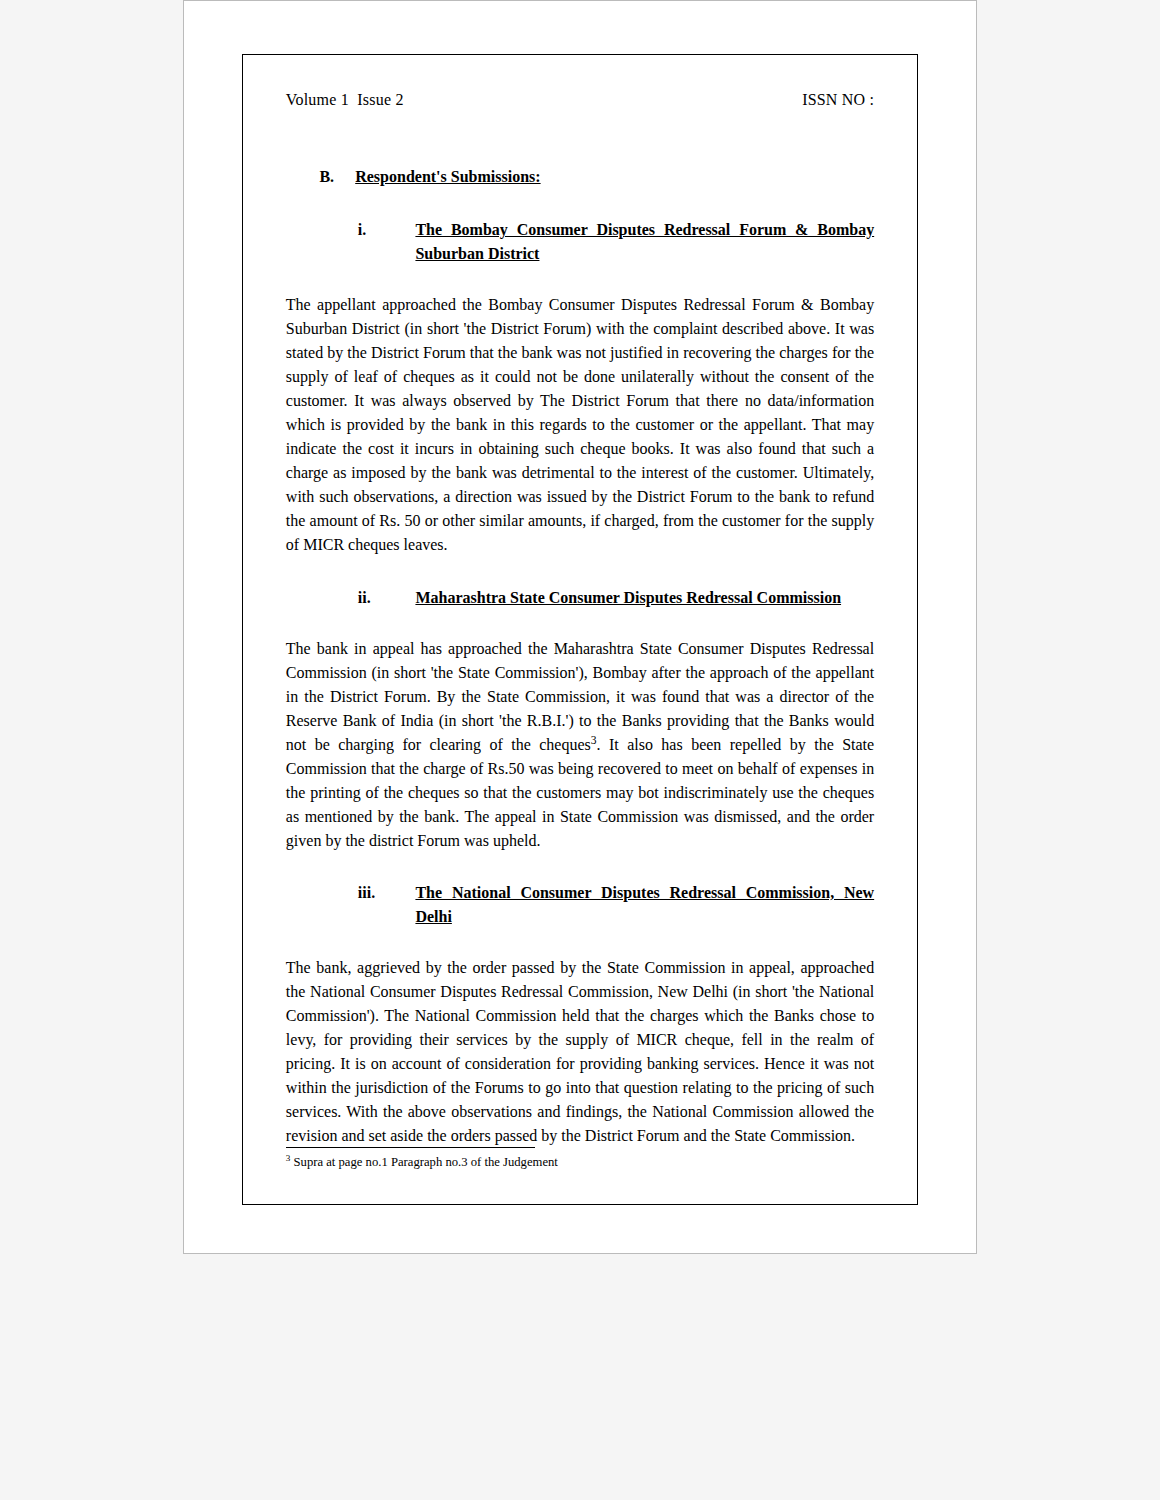Volume 1 Issue 2
ISSN NO :
B. Respondent's Submissions:
i. The Bombay Consumer Disputes Redressal Forum & Bombay Suburban District
The appellant approached the Bombay Consumer Disputes Redressal Forum & Bombay Suburban District (in short 'the District Forum) with the complaint described above. It was stated by the District Forum that the bank was not justified in recovering the charges for the supply of leaf of cheques as it could not be done unilaterally without the consent of the customer. It was always observed by The District Forum that there no data/information which is provided by the bank in this regards to the customer or the appellant. That may indicate the cost it incurs in obtaining such cheque books. It was also found that such a charge as imposed by the bank was detrimental to the interest of the customer. Ultimately, with such observations, a direction was issued by the District Forum to the bank to refund the amount of Rs. 50 or other similar amounts, if charged, from the customer for the supply of MICR cheques leaves.
ii. Maharashtra State Consumer Disputes Redressal Commission
The bank in appeal has approached the Maharashtra State Consumer Disputes Redressal Commission (in short 'the State Commission'), Bombay after the approach of the appellant in the District Forum. By the State Commission, it was found that was a director of the Reserve Bank of India (in short 'the R.B.I.') to the Banks providing that the Banks would not be charging for clearing of the cheques3. It also has been repelled by the State Commission that the charge of Rs.50 was being recovered to meet on behalf of expenses in the printing of the cheques so that the customers may bot indiscriminately use the cheques as mentioned by the bank. The appeal in State Commission was dismissed, and the order given by the district Forum was upheld.
iii. The National Consumer Disputes Redressal Commission, New Delhi
The bank, aggrieved by the order passed by the State Commission in appeal, approached the National Consumer Disputes Redressal Commission, New Delhi (in short 'the National Commission'). The National Commission held that the charges which the Banks chose to levy, for providing their services by the supply of MICR cheque, fell in the realm of pricing. It is on account of consideration for providing banking services. Hence it was not within the jurisdiction of the Forums to go into that question relating to the pricing of such services. With the above observations and findings, the National Commission allowed the revision and set aside the orders passed by the District Forum and the State Commission.
3 Supra at page no.1 Paragraph no.3 of the Judgement